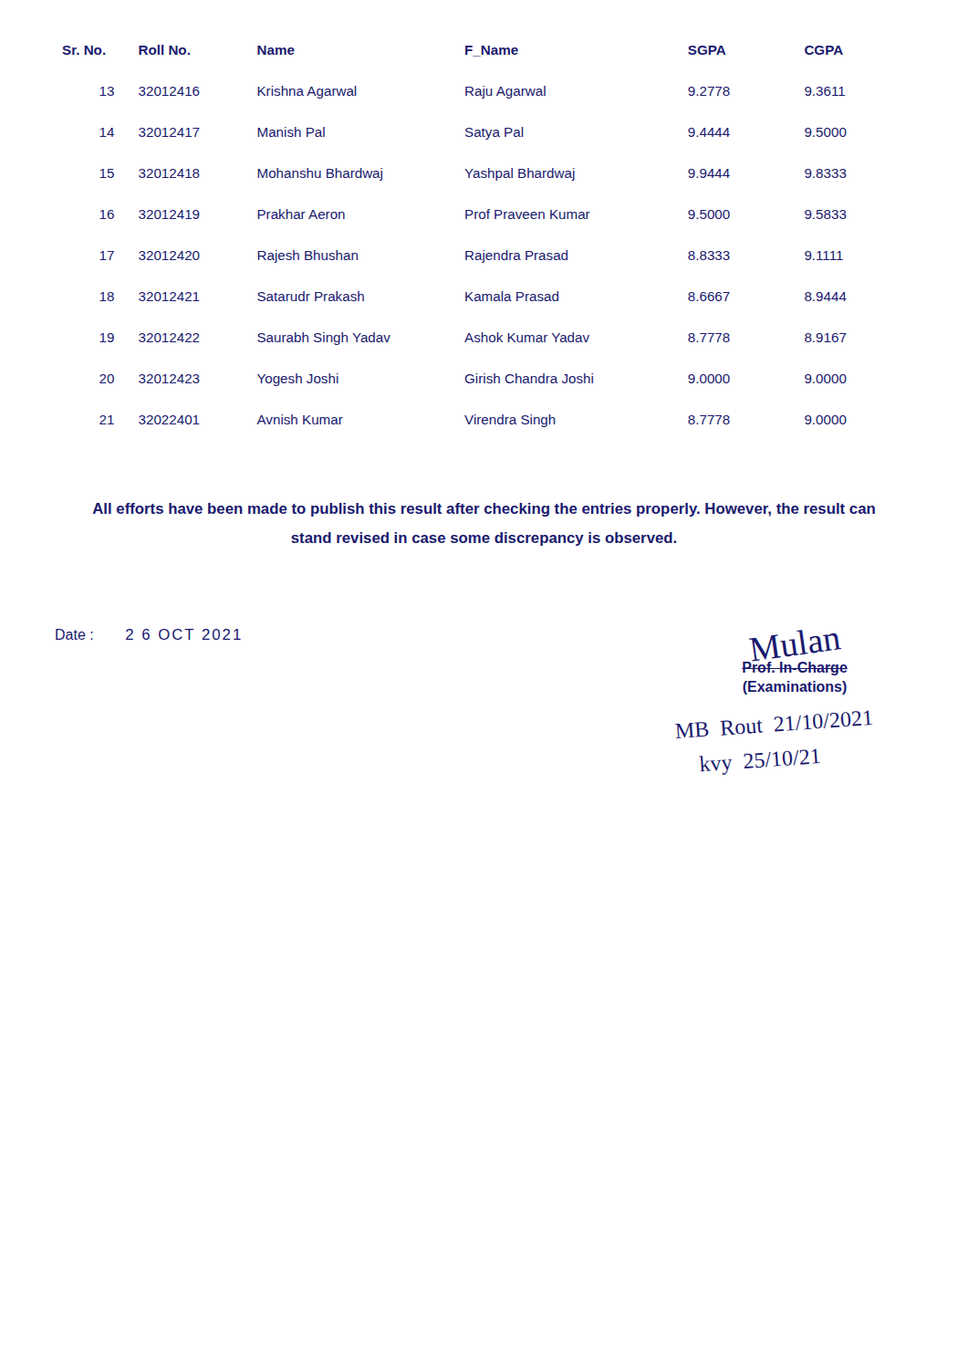| Sr. No. | Roll No. | Name | F_Name | SGPA | CGPA |
| --- | --- | --- | --- | --- | --- |
| 13 | 32012416 | Krishna Agarwal | Raju Agarwal | 9.2778 | 9.3611 |
| 14 | 32012417 | Manish Pal | Satya Pal | 9.4444 | 9.5000 |
| 15 | 32012418 | Mohanshu Bhardwaj | Yashpal Bhardwaj | 9.9444 | 9.8333 |
| 16 | 32012419 | Prakhar Aeron | Prof Praveen Kumar | 9.5000 | 9.5833 |
| 17 | 32012420 | Rajesh Bhushan | Rajendra Prasad | 8.8333 | 9.1111 |
| 18 | 32012421 | Satarudr Prakash | Kamala Prasad | 8.6667 | 8.9444 |
| 19 | 32012422 | Saurabh Singh Yadav | Ashok Kumar Yadav | 8.7778 | 8.9167 |
| 20 | 32012423 | Yogesh Joshi | Girish Chandra Joshi | 9.0000 | 9.0000 |
| 21 | 32022401 | Avnish Kumar | Virendra Singh | 8.7778 | 9.0000 |
All efforts have been made to publish this result after checking the entries properly. However, the result can stand revised in case some discrepancy is observed.
Date : 2 6 OCT 2021
Mulan
Prof. In-Charge
(Examinations)
MB Rout 21/10/2021 kvy 25/10/21